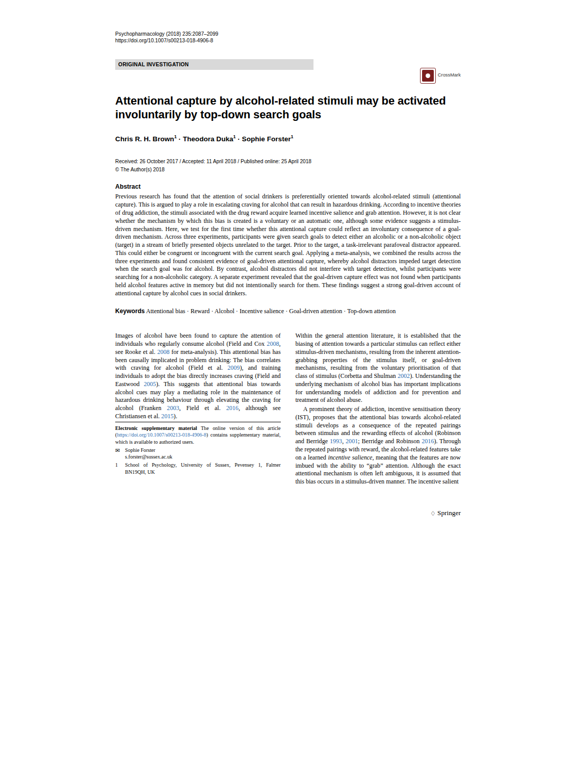Psychopharmacology (2018) 235:2087–2099
https://doi.org/10.1007/s00213-018-4906-8
ORIGINAL INVESTIGATION
CrossMark
Attentional capture by alcohol-related stimuli may be activated involuntarily by top-down search goals
Chris R. H. Brown1 · Theodora Duka1 · Sophie Forster1
Received: 26 October 2017 / Accepted: 11 April 2018 / Published online: 25 April 2018
© The Author(s) 2018
Abstract
Previous research has found that the attention of social drinkers is preferentially oriented towards alcohol-related stimuli (attentional capture). This is argued to play a role in escalating craving for alcohol that can result in hazardous drinking. According to incentive theories of drug addiction, the stimuli associated with the drug reward acquire learned incentive salience and grab attention. However, it is not clear whether the mechanism by which this bias is created is a voluntary or an automatic one, although some evidence suggests a stimulus-driven mechanism. Here, we test for the first time whether this attentional capture could reflect an involuntary consequence of a goal-driven mechanism. Across three experiments, participants were given search goals to detect either an alcoholic or a non-alcoholic object (target) in a stream of briefly presented objects unrelated to the target. Prior to the target, a task-irrelevant parafoveal distractor appeared. This could either be congruent or incongruent with the current search goal. Applying a meta-analysis, we combined the results across the three experiments and found consistent evidence of goal-driven attentional capture, whereby alcohol distractors impeded target detection when the search goal was for alcohol. By contrast, alcohol distractors did not interfere with target detection, whilst participants were searching for a non-alcoholic category. A separate experiment revealed that the goal-driven capture effect was not found when participants held alcohol features active in memory but did not intentionally search for them. These findings suggest a strong goal-driven account of attentional capture by alcohol cues in social drinkers.
Keywords Attentional bias · Reward · Alcohol · Incentive salience · Goal-driven attention · Top-down attention
Images of alcohol have been found to capture the attention of individuals who regularly consume alcohol (Field and Cox 2008, see Rooke et al. 2008 for meta-analysis). This attentional bias has been causally implicated in problem drinking: The bias correlates with craving for alcohol (Field et al. 2009), and training individuals to adopt the bias directly increases craving (Field and Eastwood 2005). This suggests that attentional bias towards alcohol cues may play a mediating role in the maintenance of hazardous drinking behaviour through elevating the craving for alcohol (Franken 2003, Field et al. 2016, although see Christiansen et al. 2015).
Electronic supplementary material The online version of this article (https://doi.org/10.1007/s00213-018-4906-8) contains supplementary material, which is available to authorized users.
✉ Sophie Forster
s.forster@sussex.ac.uk
1 School of Psychology, University of Sussex, Pevensey 1, Falmer BN19QH, UK
Within the general attention literature, it is established that the biasing of attention towards a particular stimulus can reflect either stimulus-driven mechanisms, resulting from the inherent attention-grabbing properties of the stimulus itself, or goal-driven mechanisms, resulting from the voluntary prioritisation of that class of stimulus (Corbetta and Shulman 2002). Understanding the underlying mechanism of alcohol bias has important implications for understanding models of addiction and for prevention and treatment of alcohol abuse.
A prominent theory of addiction, incentive sensitisation theory (IST), proposes that the attentional bias towards alcohol-related stimuli develops as a consequence of the repeated pairings between stimulus and the rewarding effects of alcohol (Robinson and Berridge 1993, 2001; Berridge and Robinson 2016). Through the repeated pairings with reward, the alcohol-related features take on a learned incentive salience, meaning that the features are now imbued with the ability to “grab” attention. Although the exact attentional mechanism is often left ambiguous, it is assumed that this bias occurs in a stimulus-driven manner. The incentive salient
♢Springer